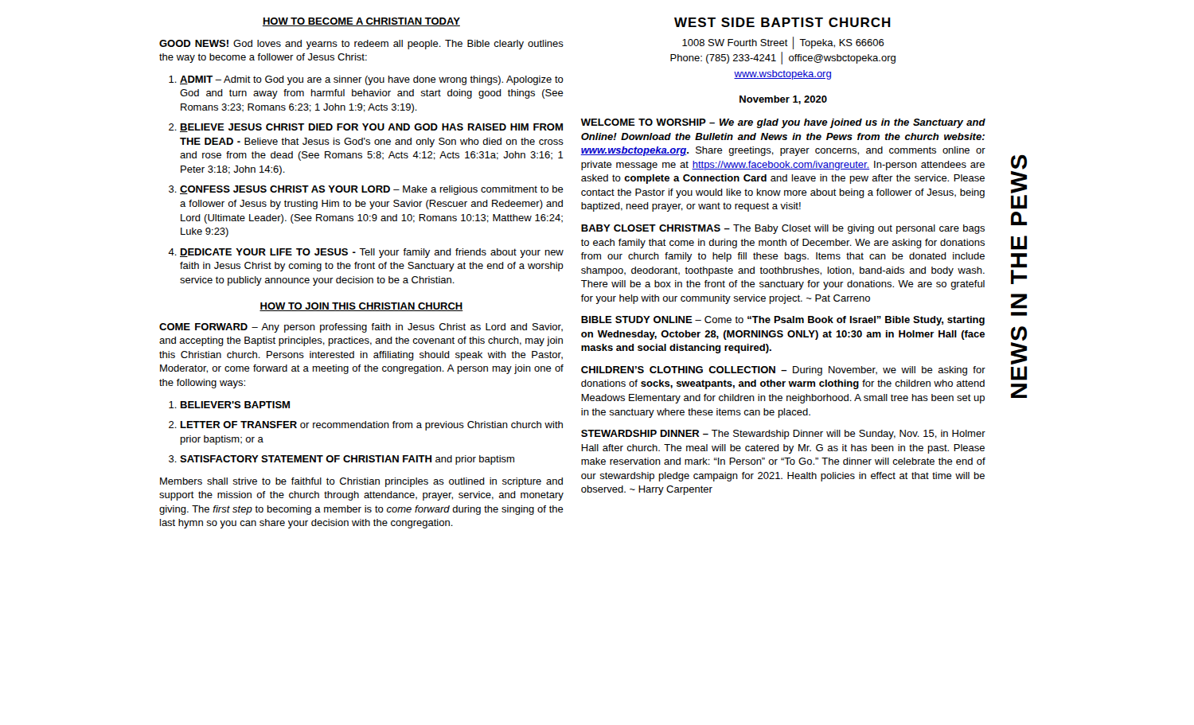HOW TO BECOME A CHRISTIAN TODAY
GOOD NEWS! God loves and yearns to redeem all people. The Bible clearly outlines the way to become a follower of Jesus Christ:
ADMIT – Admit to God you are a sinner (you have done wrong things). Apologize to God and turn away from harmful behavior and start doing good things (See Romans 3:23; Romans 6:23; 1 John 1:9; Acts 3:19).
BELIEVE JESUS CHRIST DIED FOR YOU AND GOD HAS RAISED HIM FROM THE DEAD - Believe that Jesus is God's one and only Son who died on the cross and rose from the dead (See Romans 5:8; Acts 4:12; Acts 16:31a; John 3:16; 1 Peter 3:18; John 14:6).
CONFESS JESUS CHRIST AS YOUR LORD – Make a religious commitment to be a follower of Jesus by trusting Him to be your Savior (Rescuer and Redeemer) and Lord (Ultimate Leader). (See Romans 10:9 and 10; Romans 10:13; Matthew 16:24; Luke 9:23)
DEDICATE YOUR LIFE TO JESUS - Tell your family and friends about your new faith in Jesus Christ by coming to the front of the Sanctuary at the end of a worship service to publicly announce your decision to be a Christian.
HOW TO JOIN THIS CHRISTIAN CHURCH
COME FORWARD – Any person professing faith in Jesus Christ as Lord and Savior, and accepting the Baptist principles, practices, and the covenant of this church, may join this Christian church. Persons interested in affiliating should speak with the Pastor, Moderator, or come forward at a meeting of the congregation. A person may join one of the following ways:
BELIEVER'S BAPTISM
LETTER OF TRANSFER or recommendation from a previous Christian church with prior baptism; or a
SATISFACTORY STATEMENT OF CHRISTIAN FAITH and prior baptism
Members shall strive to be faithful to Christian principles as outlined in scripture and support the mission of the church through attendance, prayer, service, and monetary giving. The first step to becoming a member is to come forward during the singing of the last hymn so you can share your decision with the congregation.
WEST SIDE BAPTIST CHURCH
1008 SW Fourth Street │ Topeka, KS 66606
Phone: (785) 233-4241 │ office@wsbctopeka.org
www.wsbctopeka.org
November 1, 2020
WELCOME TO WORSHIP – We are glad you have joined us in the Sanctuary and Online! Download the Bulletin and News in the Pews from the church website: www.wsbctopeka.org. Share greetings, prayer concerns, and comments online or private message me at https://www.facebook.com/ivangreuter. In-person attendees are asked to complete a Connection Card and leave in the pew after the service. Please contact the Pastor if you would like to know more about being a follower of Jesus, being baptized, need prayer, or want to request a visit!
BABY CLOSET CHRISTMAS – The Baby Closet will be giving out personal care bags to each family that come in during the month of December. We are asking for donations from our church family to help fill these bags. Items that can be donated include shampoo, deodorant, toothpaste and toothbrushes, lotion, band-aids and body wash. There will be a box in the front of the sanctuary for your donations. We are so grateful for your help with our community service project. ~ Pat Carreno
BIBLE STUDY ONLINE – Come to “The Psalm Book of Israel” Bible Study, starting on Wednesday, October 28, (MORNINGS ONLY) at 10:30 am in Holmer Hall (face masks and social distancing required).
CHILDREN’S CLOTHING COLLECTION – During November, we will be asking for donations of socks, sweatpants, and other warm clothing for the children who attend Meadows Elementary and for children in the neighborhood. A small tree has been set up in the sanctuary where these items can be placed.
STEWARDSHIP DINNER – The Stewardship Dinner will be Sunday, Nov. 15, in Holmer Hall after church. The meal will be catered by Mr. G as it has been in the past. Please make reservation and mark: “In Person” or “To Go.” The dinner will celebrate the end of our stewardship pledge campaign for 2021. Health policies in effect at that time will be observed. ~ Harry Carpenter
NEWS IN THE PEWS